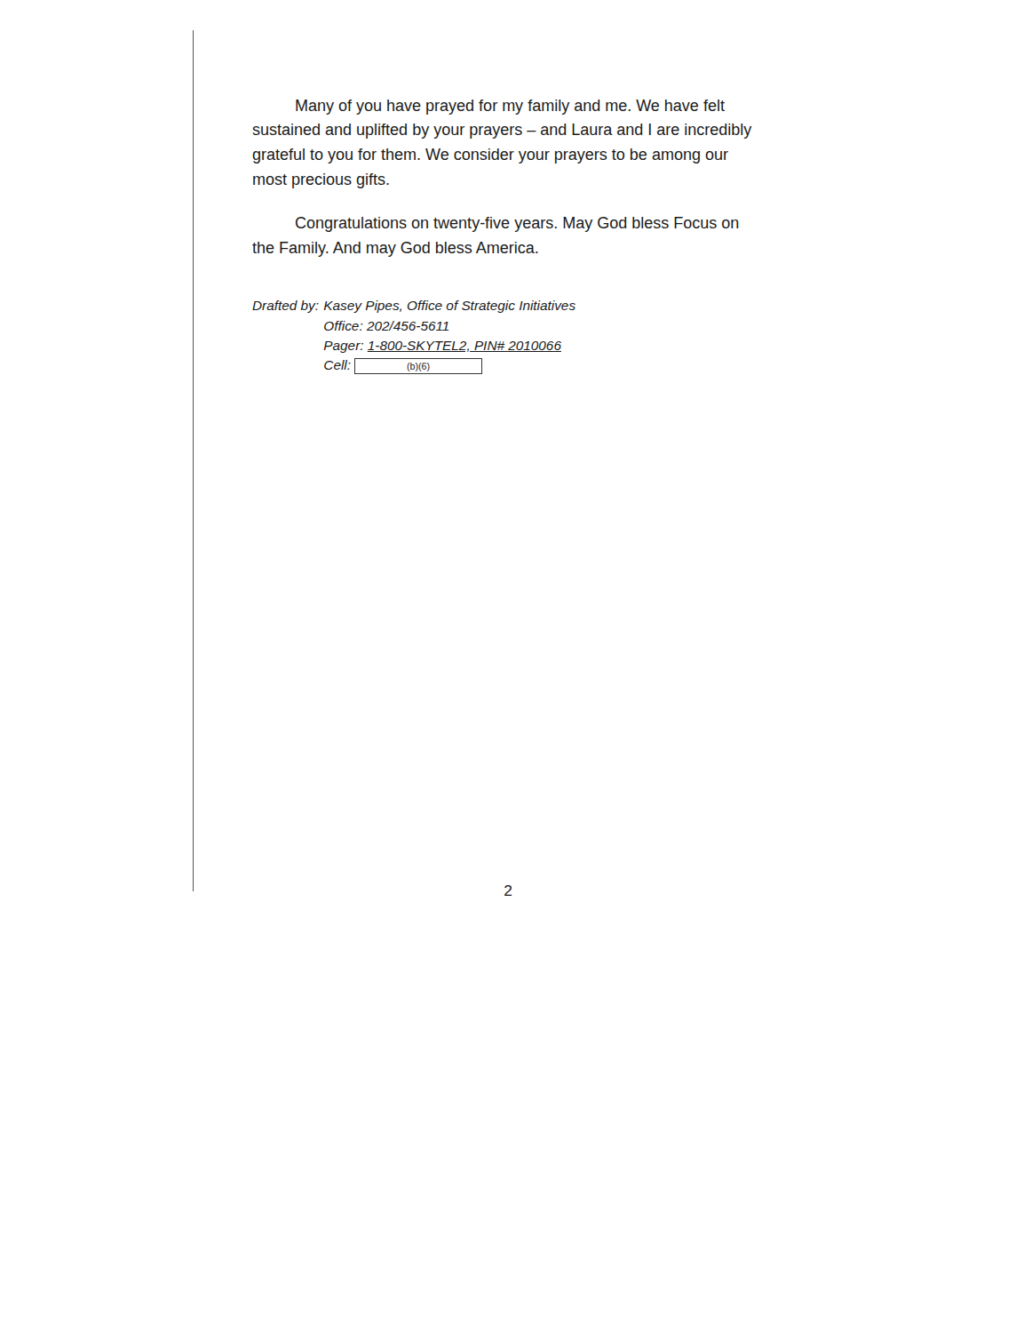Many of you have prayed for my family and me. We have felt sustained and uplifted by your prayers – and Laura and I are incredibly grateful to you for them. We consider your prayers to be among our most precious gifts.
Congratulations on twenty-five years. May God bless Focus on the Family. And may God bless America.
| Drafted by: | Kasey Pipes, Office of Strategic Initiatives |
| | Office: 202/456-5611 |
| | Pager: 1-800-SKYTEL2, PIN# 2010066 |
| | Cell: (b)(6) |
2